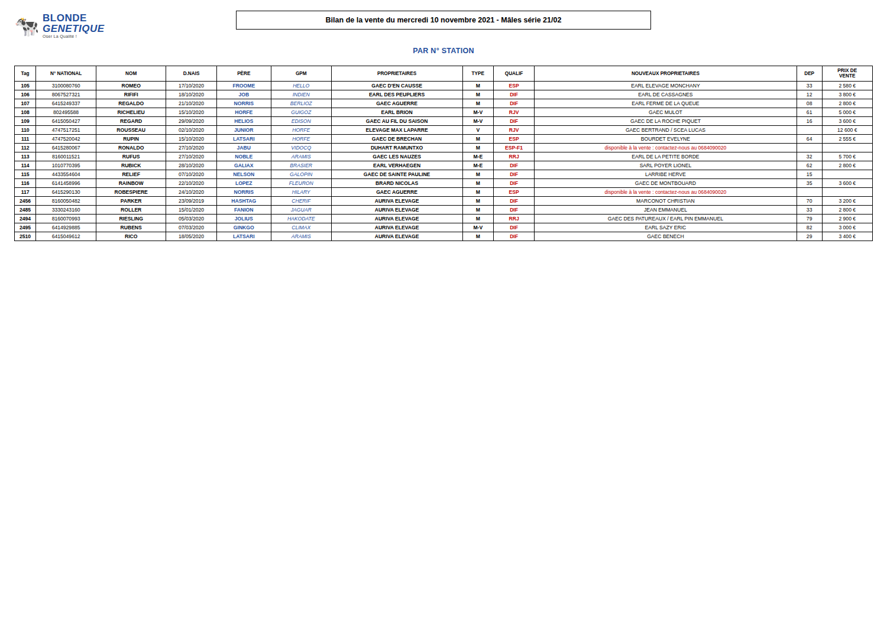🐄
BLONDE
GENETIQUE
Oser La Qualité !
Bilan de la vente du mercredi 10 novembre 2021 - Mâles série 21/02
PAR N° STATION
| Tag | N° NATIONAL | NOM | D.NAIS | PÈRE | GPM | PROPRIETAIRES | TYPE | QUALIF | NOUVEAUX PROPRIETAIRES | DEP | PRIX DE VENTE |
| --- | --- | --- | --- | --- | --- | --- | --- | --- | --- | --- | --- |
| 105 | 3100080760 | ROMEO | 17/10/2020 | FROOME | HELLO | GAEC D'EN CAUSSE | M | ESP | EARL ELEVAGE MONCHANY | 33 | 2 580 € |
| 106 | 8067527321 | RIFIFI | 18/10/2020 | JOB | INDIEN | EARL DES PEUPLIERS | M | DIF | EARL DE CASSAGNES | 12 | 3 800 € |
| 107 | 6415249337 | REGALDO | 21/10/2020 | NORRIS | BERLIOZ | GAEC AGUERRE | M | DIF | EARL FERME DE LA QUEUE | 08 | 2 800 € |
| 108 | 802495588 | RICHELIEU | 15/10/2020 | HORFE | GUIGOZ | EARL BRION | M-V | RJV | GAEC MULOT | 61 | 5 000 € |
| 109 | 6415050427 | REGARD | 29/09/2020 | HELIOS | EDISON | GAEC AU FIL DU SAISON | M-V | DIF | GAEC DE LA ROCHE PIQUET | 16 | 3 600 € |
| 110 | 4747517251 | ROUSSEAU | 02/10/2020 | JUNIOR | HORFE | ELEVAGE MAX LAPARRE | V | RJV | GAEC BERTRAND / SCEA LUCAS | | 12 600 € |
| 111 | 4747520042 | RUPIN | 15/10/2020 | LATSARI | HORFE | GAEC DE BRECHAN | M | ESP | BOURDET EVELYNE | 64 | 2 555 € |
| 112 | 6415280067 | RONALDO | 27/10/2020 | JABU | VIDOCQ | DUHART RAMUNTXO | M | ESP-F1 | disponible à la vente : contactez-nous au 0684090020 | | |
| 113 | 8160011521 | RUFUS | 27/10/2020 | NOBLE | ARAMIS | GAEC LES NAUZES | M-E | RRJ | EARL DE LA PETITE BORDE | 32 | 5 700 € |
| 114 | 1010770395 | RUBICK | 28/10/2020 | GALIAX | BRASIER | EARL VERHAEGEN | M-E | DIF | SARL POYER LIONEL | 62 | 2 800 € |
| 115 | 4433554604 | RELIEF | 07/10/2020 | NELSON | GALOPIN | GAEC DE SAINTE PAULINE | M | DIF | LARRIBE HERVE | 15 | |
| 116 | 6141458996 | RAINBOW | 22/10/2020 | LOPEZ | FLEURON | BRARD NICOLAS | M | DIF | GAEC DE MONTBOUARD | 35 | 3 600 € |
| 117 | 6415290130 | ROBESPIERE | 24/10/2020 | NORRIS | HILARY | GAEC AGUERRE | M | ESP | disponible à la vente : contactez-nous au 0684090020 | | |
| 2456 | 8160050482 | PARKER | 23/09/2019 | HASHTAG | CHERIF | AURIVA ELEVAGE | M | DIF | MARCONOT CHRISTIAN | 70 | 3 200 € |
| 2485 | 3330243160 | ROLLER | 15/01/2020 | FANION | JAGUAR | AURIVA ELEVAGE | M | DIF | JEAN EMMANUEL | 33 | 2 800 € |
| 2494 | 8160070993 | RIESLING | 05/03/2020 | JOLIUS | HAKODATE | AURIVA ELEVAGE | M | RRJ | GAEC DES PATUREAUX / EARL PIN EMMANUEL | 79 | 2 900 € |
| 2495 | 6414929885 | RUBENS | 07/03/2020 | GINKGO | CLIMAX | AURIVA ELEVAGE | M-V | DIF | EARL SAZY ERIC | 82 | 3 000 € |
| 2510 | 6415049612 | RICO | 18/05/2020 | LATSARI | ARAMIS | AURIVA ELEVAGE | M | DIF | GAEC BENECH | 29 | 3 400 € |